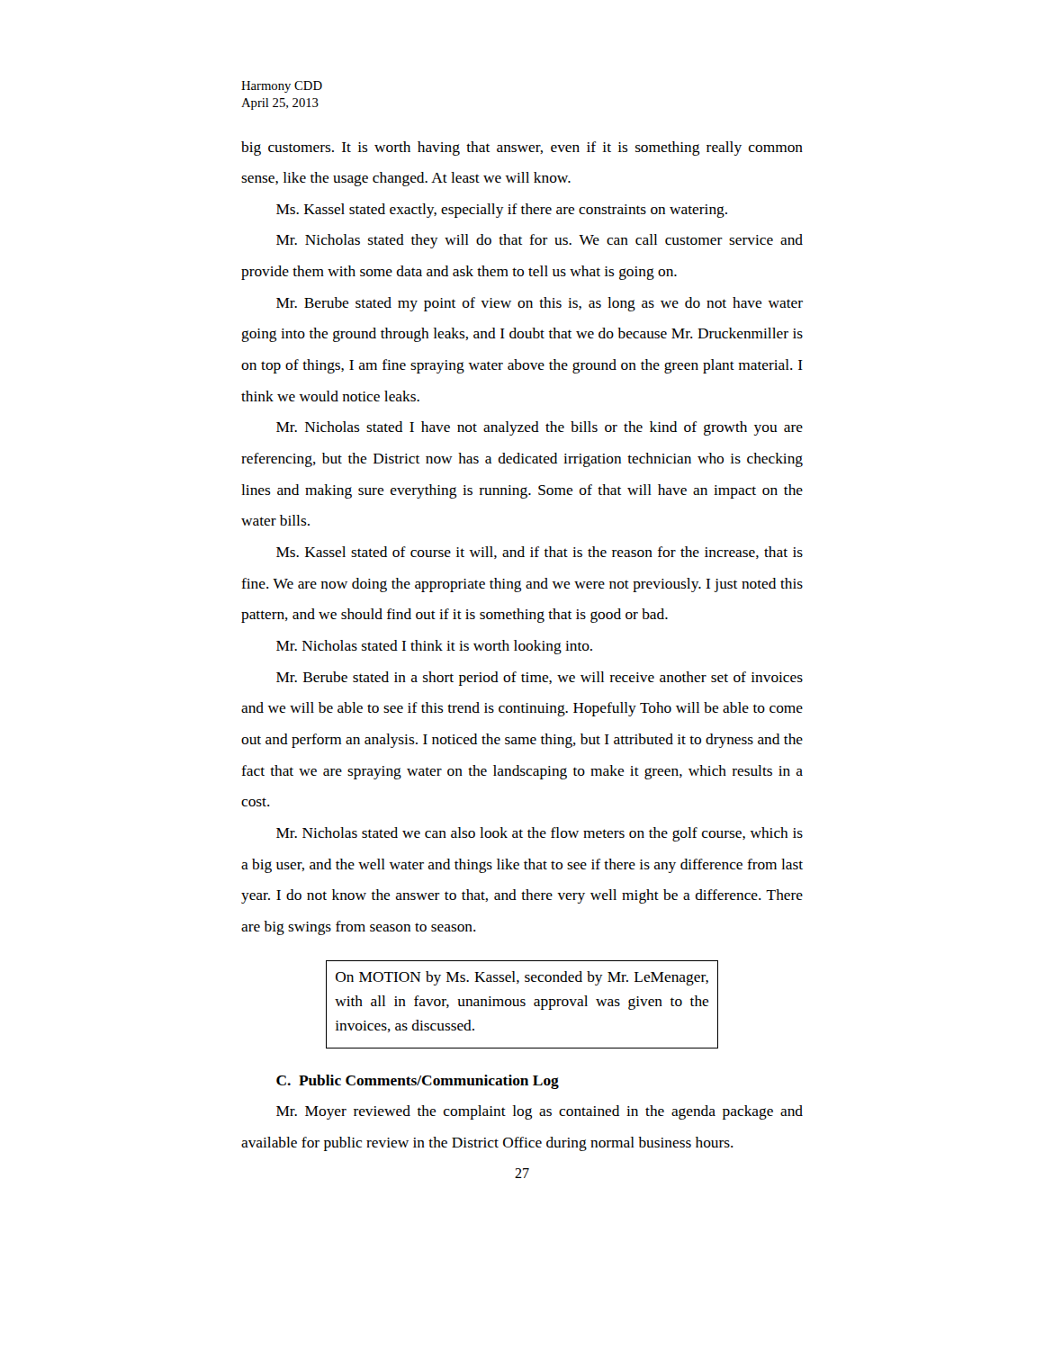Harmony CDD
April 25, 2013
big customers. It is worth having that answer, even if it is something really common sense, like the usage changed. At least we will know.
Ms. Kassel stated exactly, especially if there are constraints on watering.
Mr. Nicholas stated they will do that for us. We can call customer service and provide them with some data and ask them to tell us what is going on.
Mr. Berube stated my point of view on this is, as long as we do not have water going into the ground through leaks, and I doubt that we do because Mr. Druckenmiller is on top of things, I am fine spraying water above the ground on the green plant material. I think we would notice leaks.
Mr. Nicholas stated I have not analyzed the bills or the kind of growth you are referencing, but the District now has a dedicated irrigation technician who is checking lines and making sure everything is running. Some of that will have an impact on the water bills.
Ms. Kassel stated of course it will, and if that is the reason for the increase, that is fine. We are now doing the appropriate thing and we were not previously. I just noted this pattern, and we should find out if it is something that is good or bad.
Mr. Nicholas stated I think it is worth looking into.
Mr. Berube stated in a short period of time, we will receive another set of invoices and we will be able to see if this trend is continuing. Hopefully Toho will be able to come out and perform an analysis. I noticed the same thing, but I attributed it to dryness and the fact that we are spraying water on the landscaping to make it green, which results in a cost.
Mr. Nicholas stated we can also look at the flow meters on the golf course, which is a big user, and the well water and things like that to see if there is any difference from last year. I do not know the answer to that, and there very well might be a difference. There are big swings from season to season.
On MOTION by Ms. Kassel, seconded by Mr. LeMenager, with all in favor, unanimous approval was given to the invoices, as discussed.
C. Public Comments/Communication Log
Mr. Moyer reviewed the complaint log as contained in the agenda package and available for public review in the District Office during normal business hours.
27